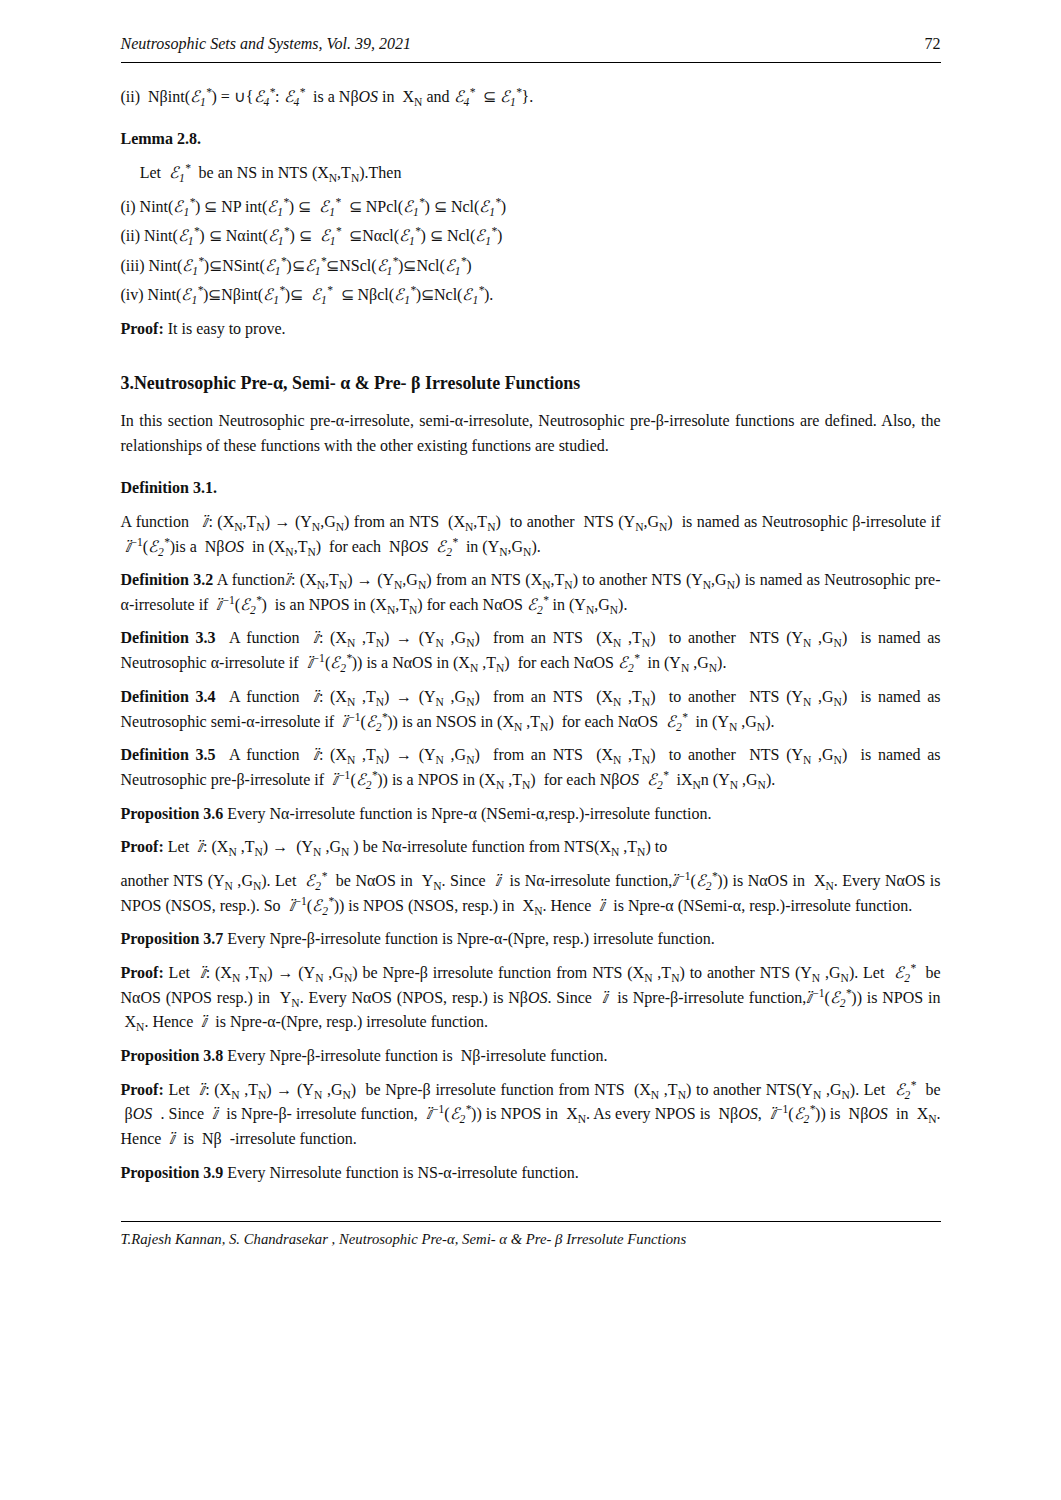Neutrosophic Sets and Systems, Vol. 39, 2021 72
(ii) Nβint(ℰ1*) = ∪{ℰ4*: ℰ4* is a NβOS in XN and ℰ4* ⊆ ℰ1*}.
Lemma 2.8.
Let ℰ1* be an NS in NTS (XN,TN).Then
(i) Nint(ℰ1*) ⊆ NP int(ℰ1*) ⊆ ℰ1* ⊆ NPcl(ℰ1*) ⊆ Ncl(ℰ1*)
(ii) Nint(ℰ1*) ⊆ Nαint(ℰ1*) ⊆ ℰ1* ⊆Nαcl(ℰ1*) ⊆ Ncl(ℰ1*)
(iii) Nint(ℰ1*)⊆NSint(ℰ1*)⊆ℰ1*⊆NScl(ℰ1*)⊆Ncl(ℰ1*)
(iv) Nint(ℰ1*)⊆Nβint(ℰ1*)⊆ ℰ1* ⊆ Nβcl(ℰ1*)⊆Ncl(ℰ1*).
Proof: It is easy to prove.
3.Neutrosophic Pre-α, Semi- α & Pre- β Irresolute Functions
In this section Neutrosophic pre-α-irresolute, semi-α-irresolute, Neutrosophic pre-β-irresolute functions are defined. Also, the relationships of these functions with the other existing functions are studied.
Definition 3.1.
A function ⅈ̈: (XN,TN) → (YN,GN) from an NTS (XN,TN) to another NTS (YN,GN) is named as Neutrosophic β-irresolute if ⅈ̈−1(ℰ2*)is a NβOS in (XN,TN) for each NβOS ℰ2* in (YN,GN).
Definition 3.2 A functionⅈ̈: (XN,TN) → (YN,GN) from an NTS (XN,TN) to another NTS (YN,GN) is named as Neutrosophic pre-α-irresolute if ⅈ̈−1(ℰ2*) is an NPOS in (XN,TN) for each NαOS ℰ2* in (YN,GN).
Definition 3.3 A function ⅈ̈: (XN ,TN) → (YN ,GN) from an NTS (XN ,TN) to another NTS (YN ,GN) is named as Neutrosophic α-irresolute if ⅈ̈−1(ℰ2*)) is a NαOS in (XN ,TN) for each NαOS ℰ2* in (YN ,GN).
Definition 3.4 A function ⅈ̈: (XN ,TN) → (YN ,GN) from an NTS (XN ,TN) to another NTS (YN ,GN) is named as Neutrosophic semi-α-irresolute if ⅈ̈−1(ℰ2*)) is an NSOS in (XN ,TN) for each NαOS ℰ2* in (YN ,GN).
Definition 3.5 A function ⅈ̈: (XN ,TN) → (YN ,GN) from an NTS (XN ,TN) to another NTS (YN ,GN) is named as Neutrosophic pre-β-irresolute if ⅈ̈−1(ℰ2*)) is a NPOS in (XN ,TN) for each NβOS ℰ2* iXNn (YN ,GN).
Proposition 3.6 Every Nα-irresolute function is Npre-α (NSemi-α,resp.)-irresolute function.
Proof: Let ⅈ̈: (XN ,TN) → (YN ,GN ) be Nα-irresolute function from NTS(XN ,TN) to
another NTS (YN ,GN). Let ℰ2* be NαOS in YN. Since ⅈ̈ is Nα-irresolute function,ⅈ̈−1(ℰ2*)) is NαOS in XN. Every NαOS is NPOS (NSOS, resp.). So ⅈ̈−1(ℰ2*)) is NPOS (NSOS, resp.) in XN. Hence ⅈ̈ is Npre-α (NSemi-α, resp.)-irresolute function.
Proposition 3.7 Every Npre-β-irresolute function is Npre-α-(Npre, resp.) irresolute function.
Proof: Let ⅈ̈: (XN ,TN) → (YN ,GN) be Npre-β irresolute function from NTS (XN ,TN) to another NTS (YN ,GN). Let ℰ2* be NαOS (NPOS resp.) in YN. Every NαOS (NPOS, resp.) is NβOS. Since ⅈ̈ is Npre-β-irresolute function,ⅈ̈−1(ℰ2*)) is NPOS in XN. Hence ⅈ̈ is Npre-α-(Npre, resp.) irresolute function.
Proposition 3.8 Every Npre-β-irresolute function is Nβ-irresolute function.
Proof: Let ⅈ̈: (XN ,TN) → (YN ,GN) be Npre-β irresolute function from NTS (XN ,TN) to another NTS(YN ,GN). Let ℰ2* be βOS . Since ⅈ̈ is Npre-β- irresolute function, ⅈ̈−1(ℰ2*)) is NPOS in XN. As every NPOS is NβOS, ⅈ̈−1(ℰ2*)) is NβOS in XN. Hence ⅈ̈ is Nβ -irresolute function.
Proposition 3.9 Every Nirresolute function is NS-α-irresolute function.
T.Rajesh Kannan, S. Chandrasekar , Neutrosophic Pre-α, Semi- α & Pre- β Irresolute Functions